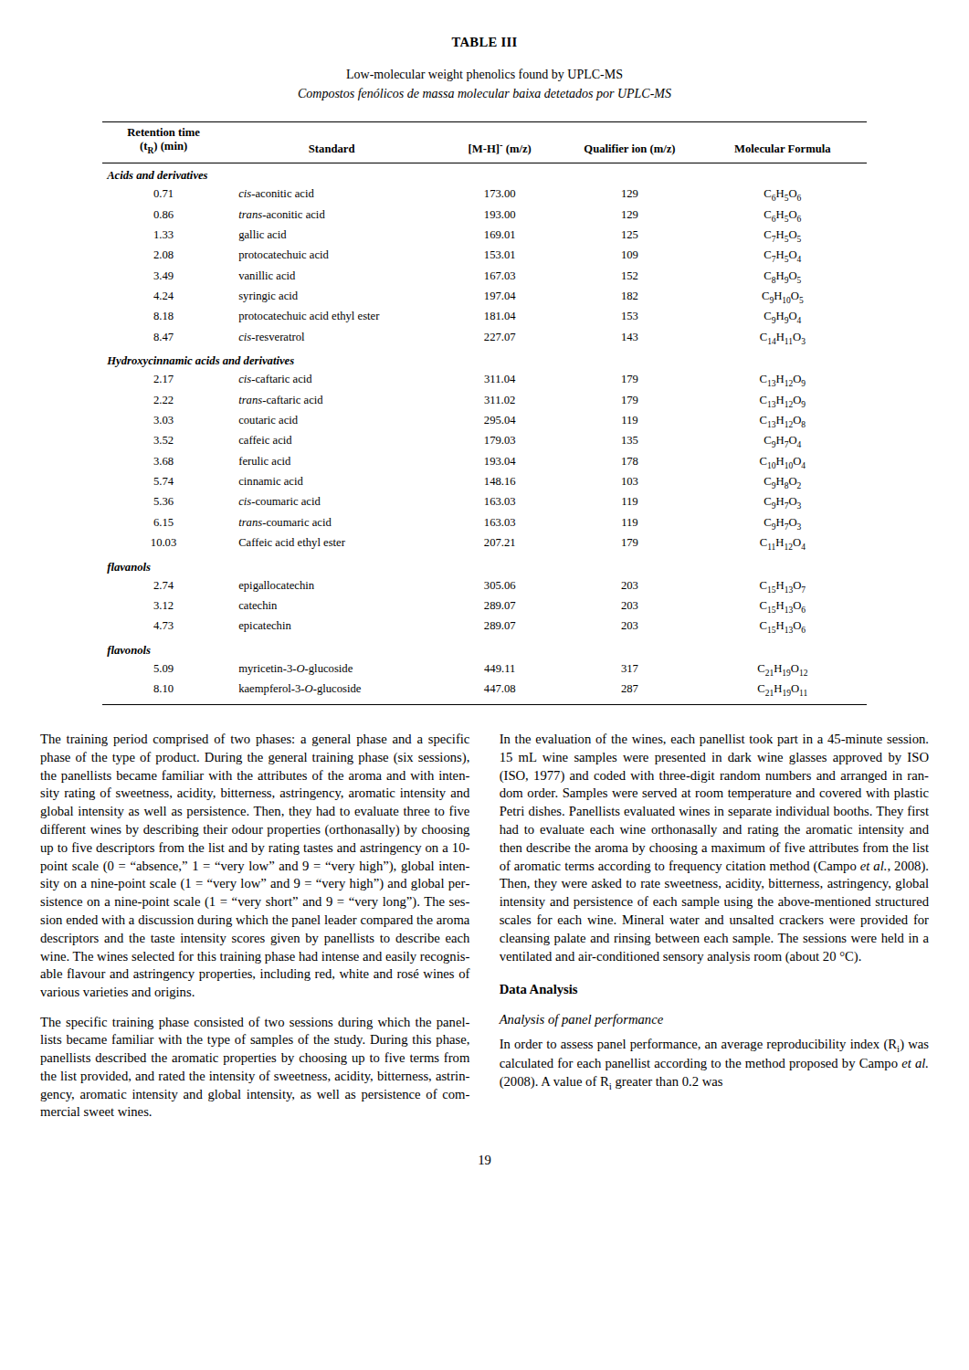TABLE III
Low-molecular weight phenolics found by UPLC-MS
Compostos fenólicos de massa molecular baixa detetados por UPLC-MS
| Retention time (t R ) (min) | Standard | [M-H] - (m/z) | Qualifier ion (m/z) | Molecular Formula |
| --- | --- | --- | --- | --- |
| Acids and derivatives |
| 0.71 | cis -aconitic acid | 173.00 | 129 | C 6 H 5 O 6 |
| 0.86 | trans -aconitic acid | 193.00 | 129 | C 6 H 5 O 6 |
| 1.33 | gallic acid | 169.01 | 125 | C 7 H 5 O 5 |
| 2.08 | protocatechuic acid | 153.01 | 109 | C 7 H 5 O 4 |
| 3.49 | vanillic acid | 167.03 | 152 | C 8 H 9 O 5 |
| 4.24 | syringic acid | 197.04 | 182 | C 9 H 10 O 5 |
| 8.18 | protocatechuic acid ethyl ester | 181.04 | 153 | C 9 H 9 O 4 |
| 8.47 | cis -resveratrol | 227.07 | 143 | C 14 H 11 O 3 |
| Hydroxycinnamic acids and derivatives |
| 2.17 | cis -caftaric acid | 311.04 | 179 | C 13 H 12 O 9 |
| 2.22 | trans -caftaric acid | 311.02 | 179 | C 13 H 12 O 9 |
| 3.03 | coutaric acid | 295.04 | 119 | C 13 H 12 O 8 |
| 3.52 | caffeic acid | 179.03 | 135 | C 9 H 7 O 4 |
| 3.68 | ferulic acid | 193.04 | 178 | C 10 H 10 O 4 |
| 5.74 | cinnamic acid | 148.16 | 103 | C 9 H 8 O 2 |
| 5.36 | cis -coumaric acid | 163.03 | 119 | C 9 H 7 O 3 |
| 6.15 | trans -coumaric acid | 163.03 | 119 | C 9 H 7 O 3 |
| 10.03 | Caffeic acid ethyl ester | 207.21 | 179 | C 11 H 12 O 4 |
| flavanols |
| 2.74 | epigallocatechin | 305.06 | 203 | C 15 H 13 O 7 |
| 3.12 | catechin | 289.07 | 203 | C 15 H 13 O 6 |
| 4.73 | epicatechin | 289.07 | 203 | C 15 H 13 O 6 |
| flavonols |
| 5.09 | myricetin-3- O -glucoside | 449.11 | 317 | C 21 H 19 O 12 |
| 8.10 | kaempferol-3- O -glucoside | 447.08 | 287 | C 21 H 19 O 11 |
The training period comprised of two phases: a general phase and a specific phase of the type of product. During the general training phase (six sessions), the panellists became familiar with the attributes of the aroma and with intensity rating of sweetness, acidity, bitterness, astringency, aromatic intensity and global intensity as well as persistence. Then, they had to evaluate three to five different wines by describing their odour properties (orthonasally) by choosing up to five descriptors from the list and by rating tastes and astringency on a 10-point scale (0 = “absence,” 1 = “very low” and 9 = “very high”), global intensity on a nine-point scale (1 = “very low” and 9 = “very high”) and global persistence on a nine-point scale (1 = “very short” and 9 = “very long”). The session ended with a discussion during which the panel leader compared the aroma descriptors and the taste intensity scores given by panellists to describe each wine. The wines selected for this training phase had intense and easily recognisable flavour and astringency properties, including red, white and rosé wines of various varieties and origins.
The specific training phase consisted of two sessions during which the panellists became familiar with the type of samples of the study. During this phase, panellists described the aromatic properties by choosing up to five terms from the list provided, and rated the intensity of sweetness, acidity, bitterness, astringency, aromatic intensity and global intensity, as well as persistence of commercial sweet wines.
In the evaluation of the wines, each panellist took part in a 45-minute session. 15 mL wine samples were presented in dark wine glasses approved by ISO (ISO, 1977) and coded with three-digit random numbers and arranged in random order. Samples were served at room temperature and covered with plastic Petri dishes. Panellists evaluated wines in separate individual booths. They first had to evaluate each wine orthonasally and rating the aromatic intensity and then describe the aroma by choosing a maximum of five attributes from the list of aromatic terms according to frequency citation method (Campo et al., 2008). Then, they were asked to rate sweetness, acidity, bitterness, astringency, global intensity and persistence of each sample using the above-mentioned structured scales for each wine. Mineral water and unsalted crackers were provided for cleansing palate and rinsing between each sample. The sessions were held in a ventilated and air-conditioned sensory analysis room (about 20 °C).
Data Analysis
Analysis of panel performance
In order to assess panel performance, an average reproducibility index (Ri) was calculated for each panellist according to the method proposed by Campo et al. (2008). A value of Ri greater than 0.2 was
19